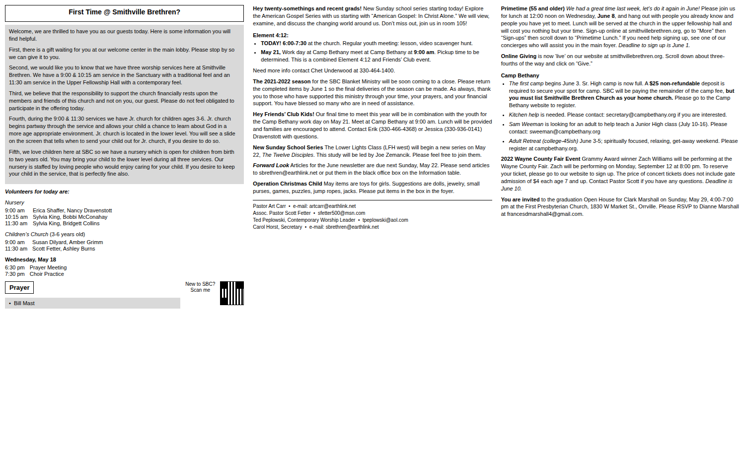First Time @ Smithville Brethren?
Welcome, we are thrilled to have you as our guests today. Here is some information you will find helpful.
First, there is a gift waiting for you at our welcome center in the main lobby. Please stop by so we can give it to you.
Second, we would like you to know that we have three worship services here at Smithville Brethren. We have a 9:00 & 10:15 am service in the Sanctuary with a traditional feel and an 11:30 am service in the Upper Fellowship Hall with a contemporary feel.
Third, we believe that the responsibility to support the church financially rests upon the members and friends of this church and not on you, our guest. Please do not feel obligated to participate in the offering today.
Fourth, during the 9:00 & 11:30 services we have Jr. church for children ages 3-6. Jr. church begins partway through the service and allows your child a chance to learn about God in a more age appropriate environment. Jr. church is located in the lower level. You will see a slide on the screen that tells when to send your child out for Jr. church, if you desire to do so.
Fifth, we love children here at SBC so we have a nursery which is open for children from birth to two years old. You may bring your child to the lower level during all three services. Our nursery is staffed by loving people who would enjoy caring for your child. If you desire to keep your child in the service, that is perfectly fine also.
Volunteers for today are:
Nursery
| 9:00 am | Erica Shaffer, Nancy Dravenstott |
| 10:15 am | Sylvia King, Bobbi McConahay |
| 11:30 am | Sylvia King, Bridgett Collins |
Children’s Church (3-6 years old)
| 9:00 am | Susan Dilyard, Amber Grimm |
| 11:30 am | Scott Fetter, Ashley Burns |
Wednesday, May 18
| 6:30 pm | Prayer Meeting |
| 7:30 pm | Choir Practice |
Prayer
• Bill Mast
New to SBC?
Scan me
Hey twenty-somethings and recent grads! New Sunday school series starting today! Explore the American Gospel Series with us starting with “American Gospel: In Christ Alone.” We will view, examine, and discuss the changing world around us. Don’t miss out, join us in room 105!
Element 4:12:
TODAY! 6:00-7:30 at the church. Regular youth meeting: lesson, video scavenger hunt.
May 21, Work day at Camp Bethany meet at Camp Bethany at 9:00 am. Pickup time to be determined. This is a combined Element 4:12 and Friends’ Club event.
Need more info contact Chet Underwood at 330-464-1400.
The 2021-2022 season for the SBC Blanket Ministry will be soon coming to a close. Please return the completed items by June 1 so the final deliveries of the season can be made. As always, thank you to those who have supported this ministry through your time, your prayers, and your financial support. You have blessed so many who are in need of assistance.
Hey Friends’ Club Kids! Our final time to meet this year will be in combination with the youth for the Camp Bethany work day on May 21. Meet at Camp Bethany at 9:00 am. Lunch will be provided and families are encouraged to attend. Contact Erik (330-466-4368) or Jessica (330-936-0141) Dravenstott with questions.
New Sunday School Series The Lower Lights Class (LFH west) will begin a new series on May 22, The Twelve Disciples. This study will be led by Joe Zemancik. Please feel free to join them.
Forward Look Articles for the June newsletter are due next Sunday, May 22. Please send articles to sbrethren@earthlink.net or put them in the black office box on the Information table.
Operation Christmas Child May items are toys for girls. Suggestions are dolls, jewelry, small purses, games, puzzles, jump ropes, jacks. Please put items in the box in the foyer.
Pastor Art Carr • e-mail: artcarr@earthlink.net
Assoc. Pastor Scott Fetter • sfetter500@msn.com
Ted Peplowski, Contemporary Worship Leader • tpeplowski@aol.com
Carol Horst, Secretary • e-mail: sbrethren@earthlink.net
Primetime (55 and older) We had a great time last week, let’s do it again in June! Please join us for lunch at 12:00 noon on Wednesday, June 8, and hang out with people you already know and people you have yet to meet. Lunch will be served at the church in the upper fellowship hall and will cost you nothing but your time. Sign-up online at smithvillebrethren.org, go to “More” then “Sign-ups” then scroll down to “Primetime Lunch.” If you need help signing up, see one of our concierges who will assist you in the main foyer. Deadline to sign up is June 1.
Online Giving is now ‘live’ on our website at smithvillebrethren.org. Scroll down about three-fourths of the way and click on “Give.”
Camp Bethany
The first camp begins June 3. Sr. High camp is now full. A $25 non-refundable deposit is required to secure your spot for camp. SBC will be paying the remainder of the camp fee, but you must list Smithville Brethren Church as your home church. Please go to the Camp Bethany website to register.
Kitchen help is needed. Please contact: secretary@campbethany.org if you are interested.
Sam Weeman is looking for an adult to help teach a Junior High class (July 10-16). Please contact: sweeman@campbethany.org
Adult Retreat (college-45ish) June 3-5; spiritually focused, relaxing, get-away weekend. Please register at campbethany.org.
2022 Wayne County Fair Event Grammy Award winner Zach Williams will be performing at the Wayne County Fair. Zach will be performing on Monday, September 12 at 8:00 pm. To reserve your ticket, please go to our website to sign up. The price of concert tickets does not include gate admission of $4 each age 7 and up. Contact Pastor Scott if you have any questions. Deadline is June 10.
You are invited to the graduation Open House for Clark Marshall on Sunday, May 29, 4:00-7:00 pm at the First Presbyterian Church, 1830 W Market St., Orrville. Please RSVP to Dianne Marshall at francesdmarshall4@gmail.com.